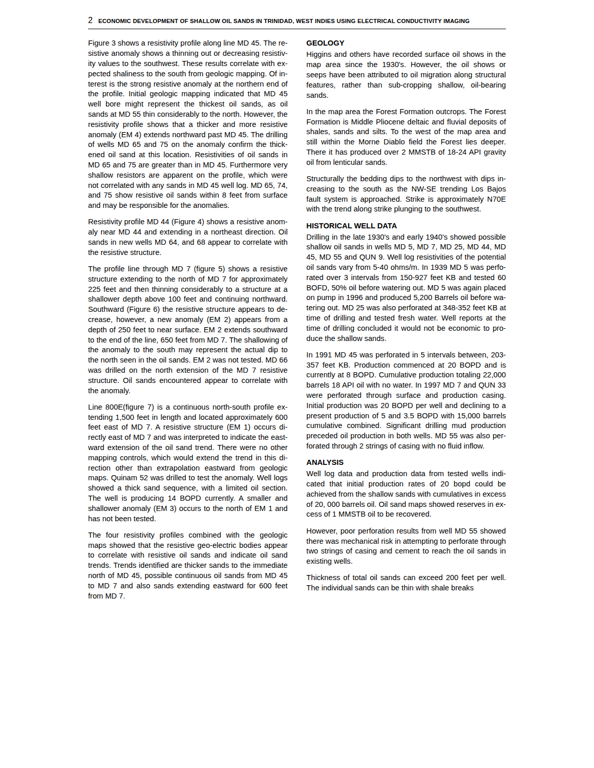2 Economic Development of Shallow Oil Sands in Trinidad, West Indies Using Electrical Conductivity Imaging
Figure 3 shows a resistivity profile along line MD 45. The resistive anomaly shows a thinning out or decreasing resistivity values to the southwest. These results correlate with expected shaliness to the south from geologic mapping. Of interest is the strong resistive anomaly at the northern end of the profile. Initial geologic mapping indicated that MD 45 well bore might represent the thickest oil sands, as oil sands at MD 55 thin considerably to the north. However, the resistivity profile shows that a thicker and more resistive anomaly (EM 4) extends northward past MD 45. The drilling of wells MD 65 and 75 on the anomaly confirm the thickened oil sand at this location. Resistivities of oil sands in MD 65 and 75 are greater than in MD 45. Furthermore very shallow resistors are apparent on the profile, which were not correlated with any sands in MD 45 well log. MD 65, 74, and 75 show resistive oil sands within 8 feet from surface and may be responsible for the anomalies.
Resistivity profile MD 44 (Figure 4) shows a resistive anomaly near MD 44 and extending in a northeast direction. Oil sands in new wells MD 64, and 68 appear to correlate with the resistive structure.
The profile line through MD 7 (figure 5) shows a resistive structure extending to the north of MD 7 for approximately 225 feet and then thinning considerably to a structure at a shallower depth above 100 feet and continuing northward. Southward (Figure 6) the resistive structure appears to decrease, however, a new anomaly (EM 2) appears from a depth of 250 feet to near surface. EM 2 extends southward to the end of the line, 650 feet from MD 7. The shallowing of the anomaly to the south may represent the actual dip to the north seen in the oil sands. EM 2 was not tested. MD 66 was drilled on the north extension of the MD 7 resistive structure. Oil sands encountered appear to correlate with the anomaly.
Line 800E(figure 7) is a continuous north-south profile extending 1,500 feet in length and located approximately 600 feet east of MD 7. A resistive structure (EM 1) occurs directly east of MD 7 and was interpreted to indicate the eastward extension of the oil sand trend. There were no other mapping controls, which would extend the trend in this direction other than extrapolation eastward from geologic maps. Quinam 52 was drilled to test the anomaly. Well logs showed a thick sand sequence, with a limited oil section. The well is producing 14 BOPD currently. A smaller and shallower anomaly (EM 3) occurs to the north of EM 1 and has not been tested.
The four resistivity profiles combined with the geologic maps showed that the resistive geo-electric bodies appear to correlate with resistive oil sands and indicate oil sand trends. Trends identified are thicker sands to the immediate north of MD 45, possible continuous oil sands from MD 45 to MD 7 and also sands extending eastward for 600 feet from MD 7.
Geology
Higgins and others have recorded surface oil shows in the map area since the 1930's. However, the oil shows or seeps have been attributed to oil migration along structural features, rather than sub-cropping shallow, oil-bearing sands.
In the map area the Forest Formation outcrops. The Forest Formation is Middle Pliocene deltaic and fluvial deposits of shales, sands and silts. To the west of the map area and still within the Morne Diablo field the Forest lies deeper. There it has produced over 2 MMSTB of 18-24 API gravity oil from lenticular sands.
Structurally the bedding dips to the northwest with dips increasing to the south as the NW-SE trending Los Bajos fault system is approached. Strike is approximately N70E with the trend along strike plunging to the southwest.
Historical Well Data
Drilling in the late 1930's and early 1940's showed possible shallow oil sands in wells MD 5, MD 7, MD 25, MD 44, MD 45, MD 55 and QUN 9. Well log resistivities of the potential oil sands vary from 5-40 ohms/m. In 1939 MD 5 was perforated over 3 intervals from 150-927 feet KB and tested 60 BOFD, 50% oil before watering out. MD 5 was again placed on pump in 1996 and produced 5,200 Barrels oil before watering out. MD 25 was also perforated at 348-352 feet KB at time of drilling and tested fresh water. Well reports at the time of drilling concluded it would not be economic to produce the shallow sands.
In 1991 MD 45 was perforated in 5 intervals between, 203-357 feet KB. Production commenced at 20 BOPD and is currently at 8 BOPD. Cumulative production totaling 22,000 barrels 18 API oil with no water. In 1997 MD 7 and QUN 33 were perforated through surface and production casing. Initial production was 20 BOPD per well and declining to a present production of 5 and 3.5 BOPD with 15,000 barrels cumulative combined. Significant drilling mud production preceded oil production in both wells. MD 55 was also perforated through 2 strings of casing with no fluid inflow.
Analysis
Well log data and production data from tested wells indicated that initial production rates of 20 bopd could be achieved from the shallow sands with cumulatives in excess of 20, 000 barrels oil. Oil sand maps showed reserves in excess of 1 MMSTB oil to be recovered.
However, poor perforation results from well MD 55 showed there was mechanical risk in attempting to perforate through two strings of casing and cement to reach the oil sands in existing wells.
Thickness of total oil sands can exceed 200 feet per well. The individual sands can be thin with shale breaks